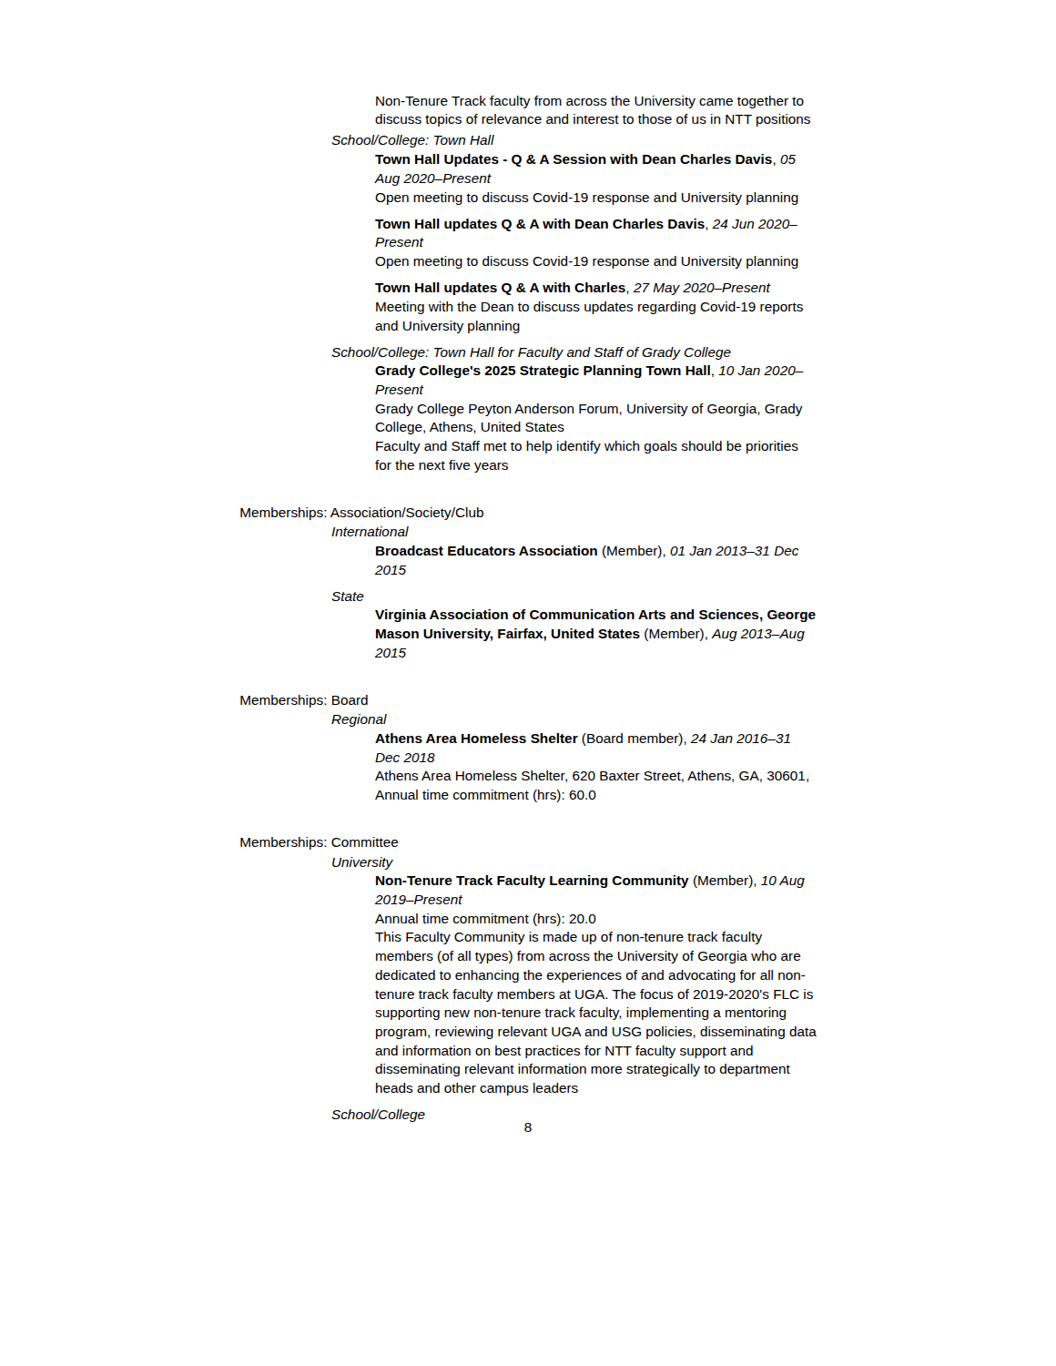Non-Tenure Track faculty from across the University came together to discuss topics of relevance and interest to those of us in NTT positions
School/College: Town Hall
Town Hall Updates - Q & A Session with Dean Charles Davis, 05 Aug 2020–Present
Open meeting to discuss Covid-19 response and University planning
Town Hall updates Q & A with Dean Charles Davis, 24 Jun 2020–Present
Open meeting to discuss Covid-19 response and University planning
Town Hall updates Q & A with Charles, 27 May 2020–Present
Meeting with the Dean to discuss updates regarding Covid-19 reports and University planning
School/College: Town Hall for Faculty and Staff of Grady College
Grady College's 2025 Strategic Planning Town Hall, 10 Jan 2020–Present
Grady College Peyton Anderson Forum, University of Georgia, Grady College, Athens, United States
Faculty and Staff met to help identify which goals should be priorities for the next five years
Memberships: Association/Society/Club
International
Broadcast Educators Association (Member), 01 Jan 2013–31 Dec 2015
State
Virginia Association of Communication Arts and Sciences, George Mason University, Fairfax, United States (Member), Aug 2013–Aug 2015
Memberships: Board
Regional
Athens Area Homeless Shelter (Board member), 24 Jan 2016–31 Dec 2018
Athens Area Homeless Shelter, 620 Baxter Street, Athens, GA, 30601, Annual time commitment (hrs): 60.0
Memberships: Committee
University
Non-Tenure Track Faculty Learning Community (Member), 10 Aug 2019–Present
Annual time commitment (hrs): 20.0
This Faculty Community is made up of non-tenure track faculty members (of all types) from across the University of Georgia who are dedicated to enhancing the experiences of and advocating for all non-tenure track faculty members at UGA. The focus of 2019-2020's FLC is supporting new non-tenure track faculty, implementing a mentoring program, reviewing relevant UGA and USG policies, disseminating data and information on best practices for NTT faculty support and disseminating relevant information more strategically to department heads and other campus leaders
School/College
8